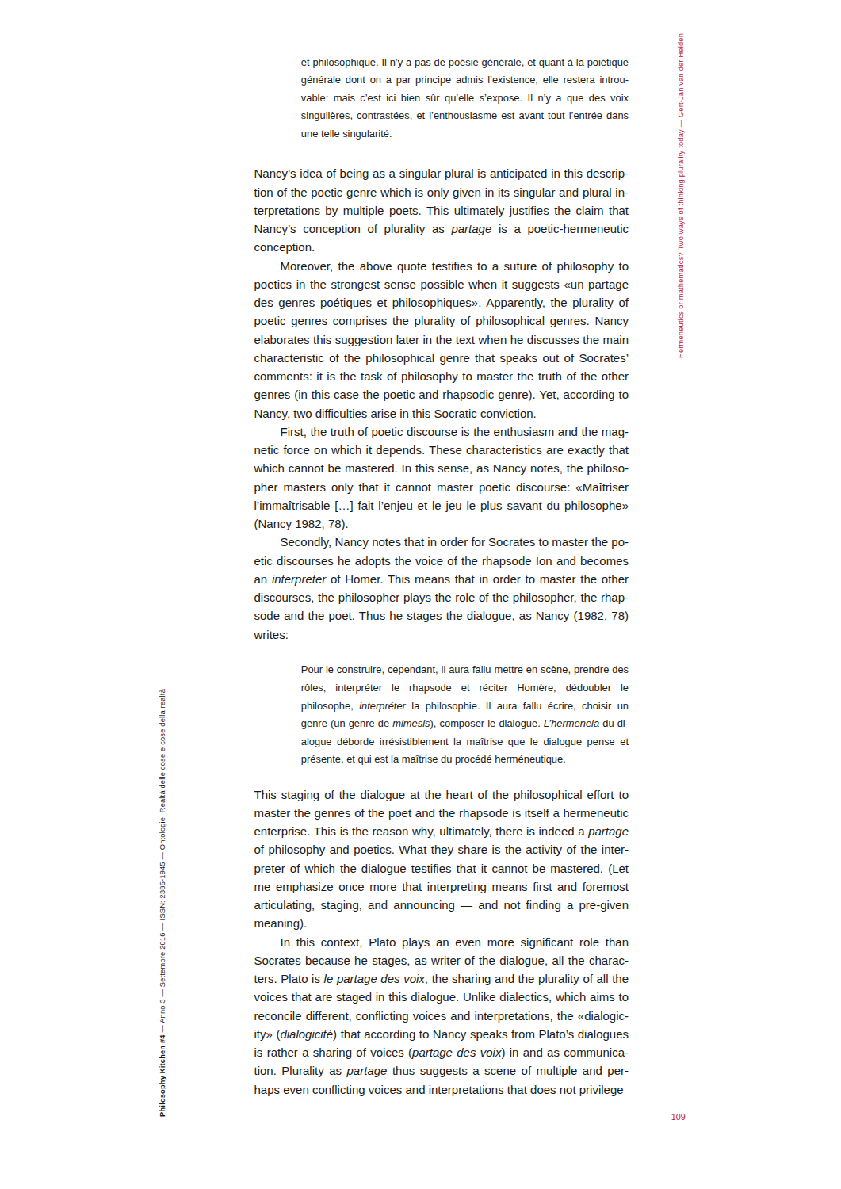Hermeneutics or mathematics? Two ways of thinking plurality today — Gert-Jan van der Heiden
Philosophy Kitchen #4 — Anno 3 — Settembre 2016 — ISSN: 2385-1945 — Ontologie. Realtà delle cose e cose della realtà
et philosophique. Il n’y a pas de poésie générale, et quant à la poiétique générale dont on a par principe admis l’existence, elle restera introuvable: mais c’est ici bien sûr qu’elle s’expose. Il n’y a que des voix singulières, contrastées, et l’enthousiasme est avant tout l’entrée dans une telle singularité.
Nancy’s idea of being as a singular plural is anticipated in this description of the poetic genre which is only given in its singular and plural interpretations by multiple poets. This ultimately justifies the claim that Nancy’s conception of plurality as partage is a poetic-hermeneutic conception.
Moreover, the above quote testifies to a suture of philosophy to poetics in the strongest sense possible when it suggests «un partage des genres poétiques et philosophiques». Apparently, the plurality of poetic genres comprises the plurality of philosophical genres. Nancy elaborates this suggestion later in the text when he discusses the main characteristic of the philosophical genre that speaks out of Socrates’ comments: it is the task of philosophy to master the truth of the other genres (in this case the poetic and rhapsodic genre). Yet, according to Nancy, two difficulties arise in this Socratic conviction.
First, the truth of poetic discourse is the enthusiasm and the magnetic force on which it depends. These characteristics are exactly that which cannot be mastered. In this sense, as Nancy notes, the philosopher masters only that it cannot master poetic discourse: «Maîtriser l’immaîtrisable […] fait l’enjeu et le jeu le plus savant du philosophe» (Nancy 1982, 78).
Secondly, Nancy notes that in order for Socrates to master the poetic discourses he adopts the voice of the rhapsode Ion and becomes an interpreter of Homer. This means that in order to master the other discourses, the philosopher plays the role of the philosopher, the rhapsode and the poet. Thus he stages the dialogue, as Nancy (1982, 78) writes:
Pour le construire, cependant, il aura fallu mettre en scène, prendre des rôles, interpréter le rhapsode et réciter Homère, dédoubler le philosophe, interpréter la philosophie. Il aura fallu écrire, choisir un genre (un genre de mimesis), composer le dialogue. L’hermeneia du dialogue déborde irrésistiblement la maîtrise que le dialogue pense et présente, et qui est la maîtrise du procédé herméneutique.
This staging of the dialogue at the heart of the philosophical effort to master the genres of the poet and the rhapsode is itself a hermeneutic enterprise. This is the reason why, ultimately, there is indeed a partage of philosophy and poetics. What they share is the activity of the interpreter of which the dialogue testifies that it cannot be mastered. (Let me emphasize once more that interpreting means first and foremost articulating, staging, and announcing — and not finding a pre-given meaning).
In this context, Plato plays an even more significant role than Socrates because he stages, as writer of the dialogue, all the characters. Plato is le partage des voix, the sharing and the plurality of all the voices that are staged in this dialogue. Unlike dialectics, which aims to reconcile different, conflicting voices and interpretations, the «dialogicity» (dialogicité) that according to Nancy speaks from Plato’s dialogues is rather a sharing of voices (partage des voix) in and as communication. Plurality as partage thus suggests a scene of multiple and perhaps even conflicting voices and interpretations that does not privilege
109